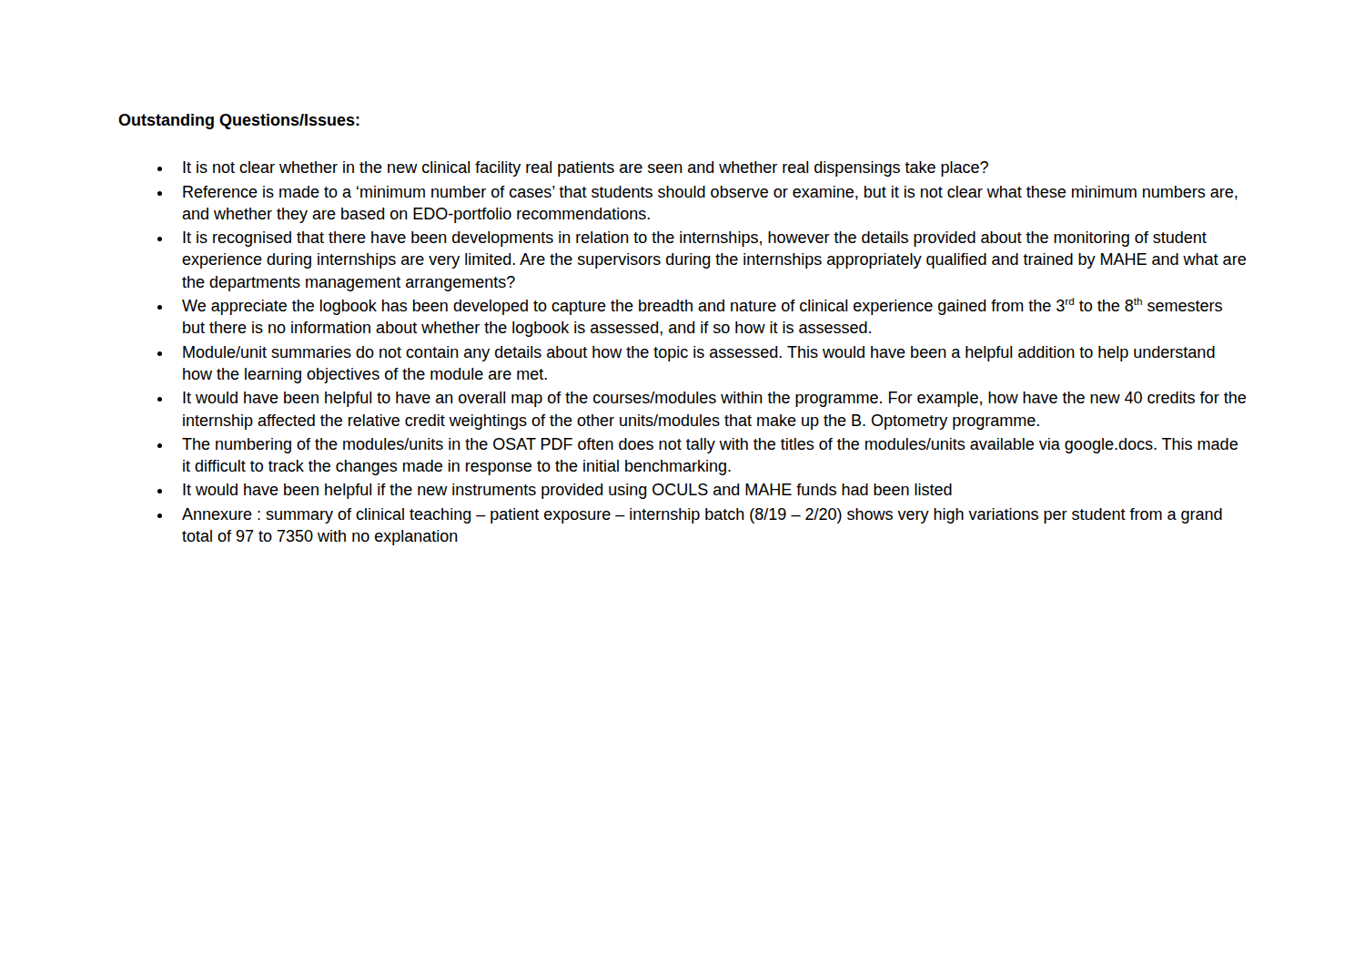Outstanding Questions/Issues:
It is not clear whether in the new clinical facility real patients are seen and whether real dispensings take place?
Reference is made to a ‘minimum number of cases’ that students should observe or examine, but it is not clear what these minimum numbers are, and whether they are based on EDO-portfolio recommendations.
It is recognised that there have been developments in relation to the internships, however the details provided about the monitoring of student experience during internships are very limited. Are the supervisors during the internships appropriately qualified and trained by MAHE and what are the departments management arrangements?
We appreciate the logbook has been developed to capture the breadth and nature of clinical experience gained from the 3rd to the 8th semesters but there is no information about whether the logbook is assessed, and if so how it is assessed.
Module/unit summaries do not contain any details about how the topic is assessed. This would have been a helpful addition to help understand how the learning objectives of the module are met.
It would have been helpful to have an overall map of the courses/modules within the programme. For example, how have the new 40 credits for the internship affected the relative credit weightings of the other units/modules that make up the B. Optometry programme.
The numbering of the modules/units in the OSAT PDF often does not tally with the titles of the modules/units available via google.docs. This made it difficult to track the changes made in response to the initial benchmarking.
It would have been helpful if the new instruments provided using OCULS and MAHE funds had been listed
Annexure : summary of clinical teaching – patient exposure – internship batch (8/19 – 2/20) shows very high variations per student from a grand total of 97 to 7350 with no explanation